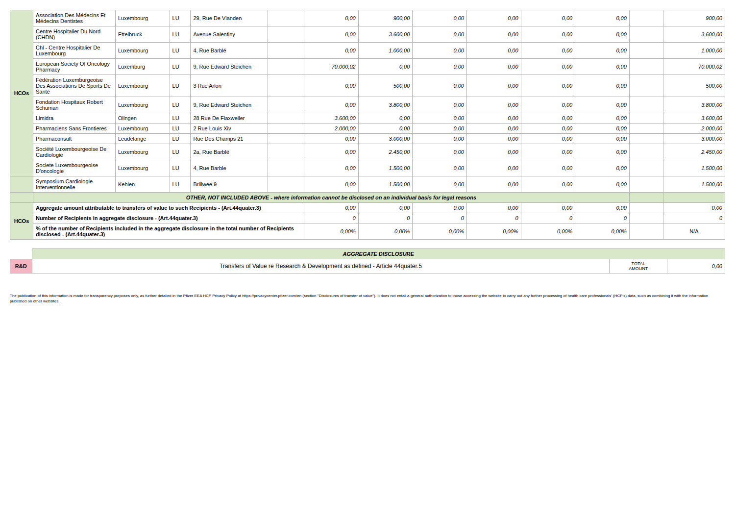| HCOs | Association Des Médecins Et Médecins Dentistes | Luxembourg | LU | 29, Rue De Vianden | | 0,00 | 900,00 | 0,00 | 0,00 | 0,00 | 0,00 | | 900,00 |
| Centre Hospitalier Du Nord (CHDN) | Ettelbruck | LU | Avenue Salentiny | | 0,00 | 3.600,00 | 0,00 | 0,00 | 0,00 | 0,00 | | 3.600,00 |
| Chl - Centre Hospitalier De Luxembourg | Luxembourg | LU | 4, Rue Barblé | | 0,00 | 1.000,00 | 0,00 | 0,00 | 0,00 | 0,00 | | 1.000,00 |
| European Society Of Oncology Pharmacy | Luxemburg | LU | 9, Rue Edward Steichen | | 70.000,02 | 0,00 | 0,00 | 0,00 | 0,00 | 0,00 | | 70.000,02 |
| Fédération Luxemburgeoise Des Associations De Sports De Santé | Luxembourg | LU | 3 Rue Arlon | | 0,00 | 500,00 | 0,00 | 0,00 | 0,00 | 0,00 | | 500,00 |
| Fondation Hospitaux Robert Schuman | Luxembourg | LU | 9, Rue Edward Steichen | | 0,00 | 3.800,00 | 0,00 | 0,00 | 0,00 | 0,00 | | 3.800,00 |
| Limidra | Olingen | LU | 28 Rue De Flaxweiler | | 3.600,00 | 0,00 | 0,00 | 0,00 | 0,00 | 0,00 | | 3.600,00 |
| Pharmaciens Sans Frontieres | Luxembourg | LU | 2 Rue Louis Xiv | | 2.000,00 | 0,00 | 0,00 | 0,00 | 0,00 | 0,00 | | 2.000,00 |
| Pharmaconsult | Leudelange | LU | Rue Des Champs 21 | | 0,00 | 3.000,00 | 0,00 | 0,00 | 0,00 | 0,00 | | 3.000,00 |
| Société Luxembourgeoise De Cardiologie | Luxembourg | LU | 2a, Rue Barblé | | 0,00 | 2.450,00 | 0,00 | 0,00 | 0,00 | 0,00 | | 2.450,00 |
| Societe Luxembourgeoise D'oncologie | Luxembourg | LU | 4, Rue Barble | | 0,00 | 1.500,00 | 0,00 | 0,00 | 0,00 | 0,00 | | 1.500,00 |
| | Symposium Cardiologie Interventionnelle | Kehlen | LU | Brillwee 9 | | 0,00 | 1.500,00 | 0,00 | 0,00 | 0,00 | 0,00 | | 1.500,00 |
| | OTHER, NOT INCLUDED ABOVE - where information cannot be disclosed on an individual basis for legal reasons | | |
| HCOs | Aggregate amount attributable to transfers of value to such Recipients - (Art.44quater.3) | 0,00 | 0,00 | 0,00 | 0,00 | 0,00 | 0,00 | | 0,00 |
| Number of Recipients in aggregate disclosure - (Art.44quater.3) | 0 | 0 | 0 | 0 | 0 | 0 | | 0 |
| % of the number of Recipients included in the aggregate disclosure in the total number of Recipients disclosed - (Art.44quater.3) | 0,00% | 0,00% | 0,00% | 0,00% | 0,00% | 0,00% | | N/A |
| | AGGREGATE DISCLOSURE |
| R&D | Transfers of Value re Research & Development as defined - Article 44quater.5 | TOTAL AMOUNT | 0,00 |
The publication of this information is made for transparency purposes only, as further detailed in the Pfizer EEA HCP Privacy Policy at https://privacycenter.pfizer.com/en (section "Disclosures of transfer of value"). It does not entail a general authorization to those accessing the website to carry out any further processing of health care professionals' (HCP's) data, such as combining it with the information published on other websites.